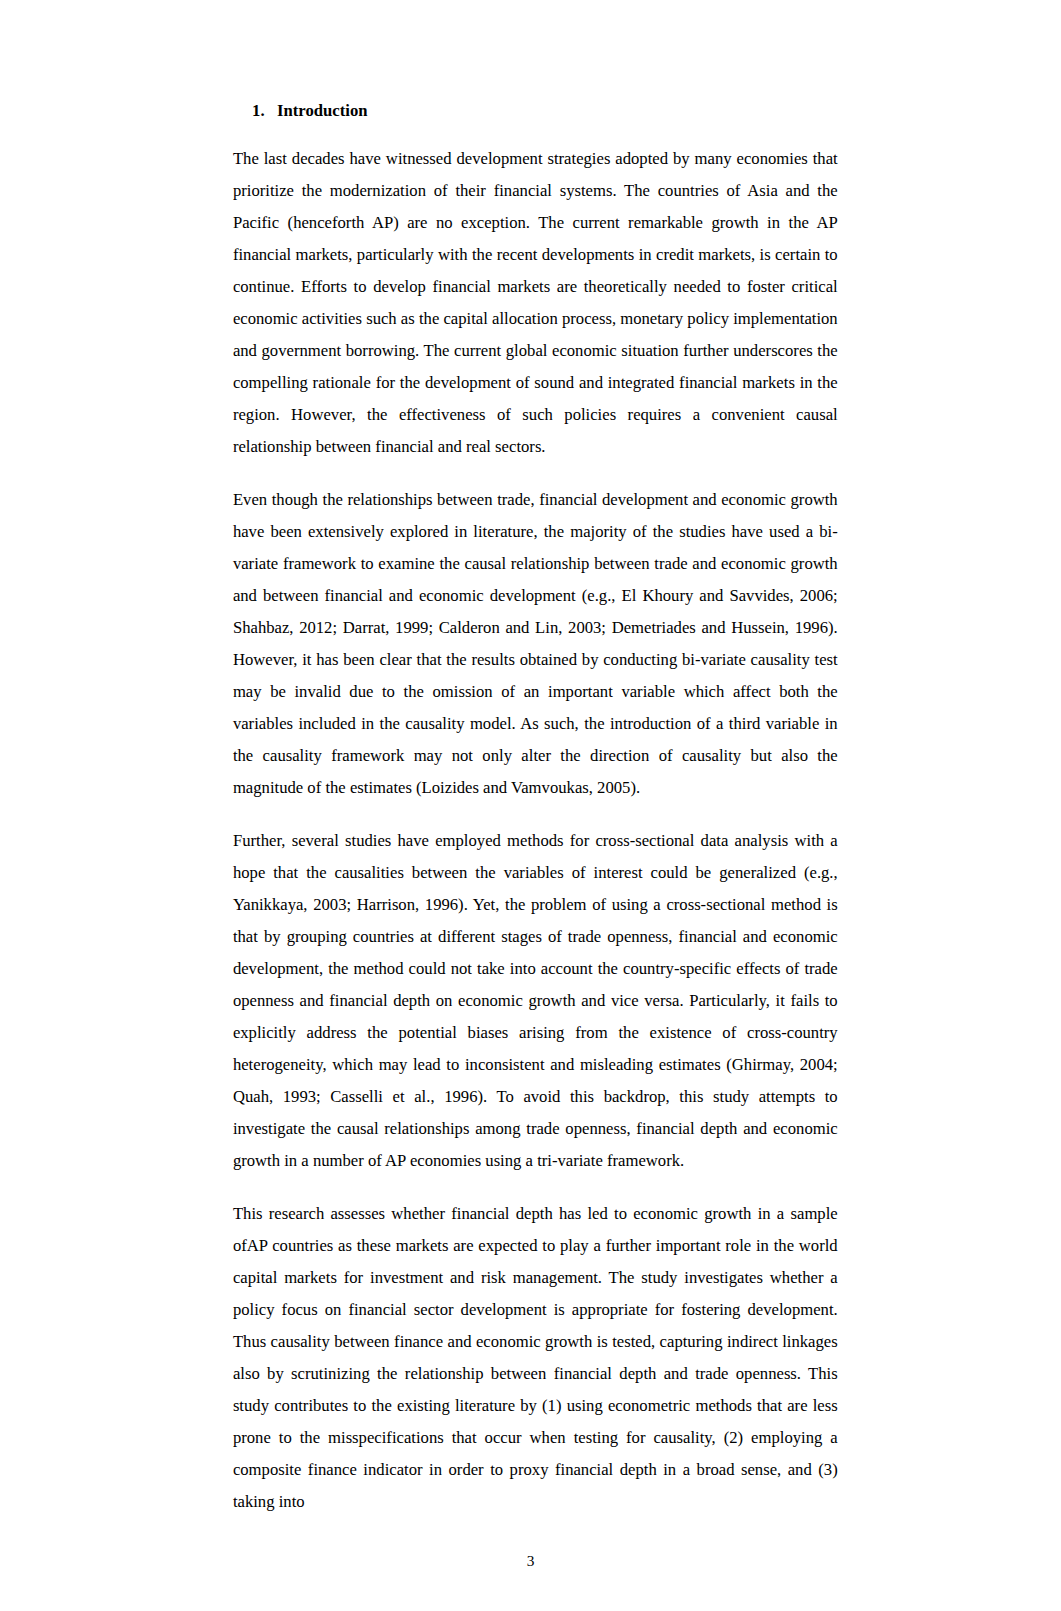1. Introduction
The last decades have witnessed development strategies adopted by many economies that prioritize the modernization of their financial systems. The countries of Asia and the Pacific (henceforth AP) are no exception. The current remarkable growth in the AP financial markets, particularly with the recent developments in credit markets, is certain to continue. Efforts to develop financial markets are theoretically needed to foster critical economic activities such as the capital allocation process, monetary policy implementation and government borrowing. The current global economic situation further underscores the compelling rationale for the development of sound and integrated financial markets in the region. However, the effectiveness of such policies requires a convenient causal relationship between financial and real sectors.
Even though the relationships between trade, financial development and economic growth have been extensively explored in literature, the majority of the studies have used a bi-variate framework to examine the causal relationship between trade and economic growth and between financial and economic development (e.g., El Khoury and Savvides, 2006; Shahbaz, 2012; Darrat, 1999; Calderon and Lin, 2003; Demetriades and Hussein, 1996). However, it has been clear that the results obtained by conducting bi-variate causality test may be invalid due to the omission of an important variable which affect both the variables included in the causality model. As such, the introduction of a third variable in the causality framework may not only alter the direction of causality but also the magnitude of the estimates (Loizides and Vamvoukas, 2005).
Further, several studies have employed methods for cross-sectional data analysis with a hope that the causalities between the variables of interest could be generalized (e.g., Yanikkaya, 2003; Harrison, 1996). Yet, the problem of using a cross-sectional method is that by grouping countries at different stages of trade openness, financial and economic development, the method could not take into account the country-specific effects of trade openness and financial depth on economic growth and vice versa. Particularly, it fails to explicitly address the potential biases arising from the existence of cross-country heterogeneity, which may lead to inconsistent and misleading estimates (Ghirmay, 2004; Quah, 1993; Casselli et al., 1996). To avoid this backdrop, this study attempts to investigate the causal relationships among trade openness, financial depth and economic growth in a number of AP economies using a tri-variate framework.
This research assesses whether financial depth has led to economic growth in a sample ofAP countries as these markets are expected to play a further important role in the world capital markets for investment and risk management. The study investigates whether a policy focus on financial sector development is appropriate for fostering development. Thus causality between finance and economic growth is tested, capturing indirect linkages also by scrutinizing the relationship between financial depth and trade openness. This study contributes to the existing literature by (1) using econometric methods that are less prone to the misspecifications that occur when testing for causality, (2) employing a composite finance indicator in order to proxy financial depth in a broad sense, and (3) taking into
3